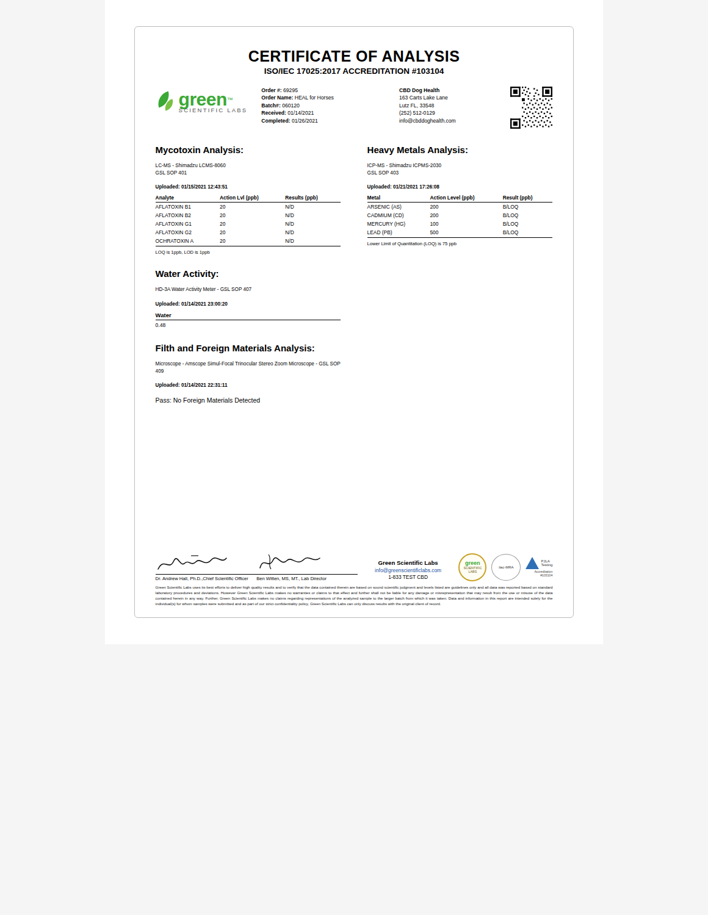CERTIFICATE OF ANALYSIS
ISO/IEC 17025:2017 ACCREDITATION #103104
green™ SCIENTIFIC LABS
Order #: 69295
Order Name: HEAL for Horses
Batch#: 060120
Received: 01/14/2021
Completed: 01/26/2021
CBD Dog Health
163 Carts Lake Lane
Lutz FL, 33548
(252) 512-0129
info@cbddoghealth.com
Mycotoxin Analysis:
LC-MS - Shimadzu LCMS-8060
GSL SOP 401
Uploaded: 01/15/2021 12:43:51
| Analyte | Action Lvl (ppb) | Results (ppb) |
| --- | --- | --- |
| AFLATOXIN B1 | 20 | N/D |
| AFLATOXIN B2 | 20 | N/D |
| AFLATOXIN G1 | 20 | N/D |
| AFLATOXIN G2 | 20 | N/D |
| OCHRATOXIN A | 20 | N/D |
LOQ is 1ppb, LOD is 1ppb
Water Activity:
HD-3A Water Activity Meter - GSL SOP 407
Uploaded: 01/14/2021 23:00:20
Water
0.48
Filth and Foreign Materials Analysis:
Microscope - Amscope Simul-Focal Trinocular Stereo Zoom Microscope - GSL SOP 409
Uploaded: 01/14/2021 22:31:11
Pass: No Foreign Materials Detected
Heavy Metals Analysis:
ICP-MS - Shimadzu ICPMS-2030
GSL SOP 403
Uploaded: 01/21/2021 17:26:08
| Metal | Action Level (ppb) | Result (ppb) |
| --- | --- | --- |
| ARSENIC (AS) | 200 | B/LOQ |
| CADMIUM (CD) | 200 | B/LOQ |
| MERCURY (HG) | 100 | B/LOQ |
| LEAD (PB) | 500 | B/LOQ |
Lower Limit of Quantitation (LOQ) is 75 ppb
Dr. Andrew Hall, Ph.D.,Chief Scientific Officer
Ben Witten, MS, MT., Lab Director
Green Scientific Labs
info@greenscientificlabs.com
1-833 TEST CBD
green SCIENTIFIC
LABS
ilac-MRA
PJLA
Testing
Accreditation #103104
Green Scientific Labs uses its best efforts to deliver high quality results and to verify that the data contained therein are based on sound scientific judgment and levels listed are guidelines only and all data was reported based on standard laboratory procedures and deviations. However Green Scientific Labs makes no warranties or claims to that effect and further shall not be liable for any damage or misrepresentation that may result from the use or misuse of the data contained herein in any way. Further, Green Scientific Labs makes no claims regarding representations of the analyzed sample to the larger batch from which it was taken. Data and information in this report are intended solely for the individual(s) for whom samples were submitted and as part of our strict confidentiality policy, Green Scientific Labs can only discuss results with the original client of record.